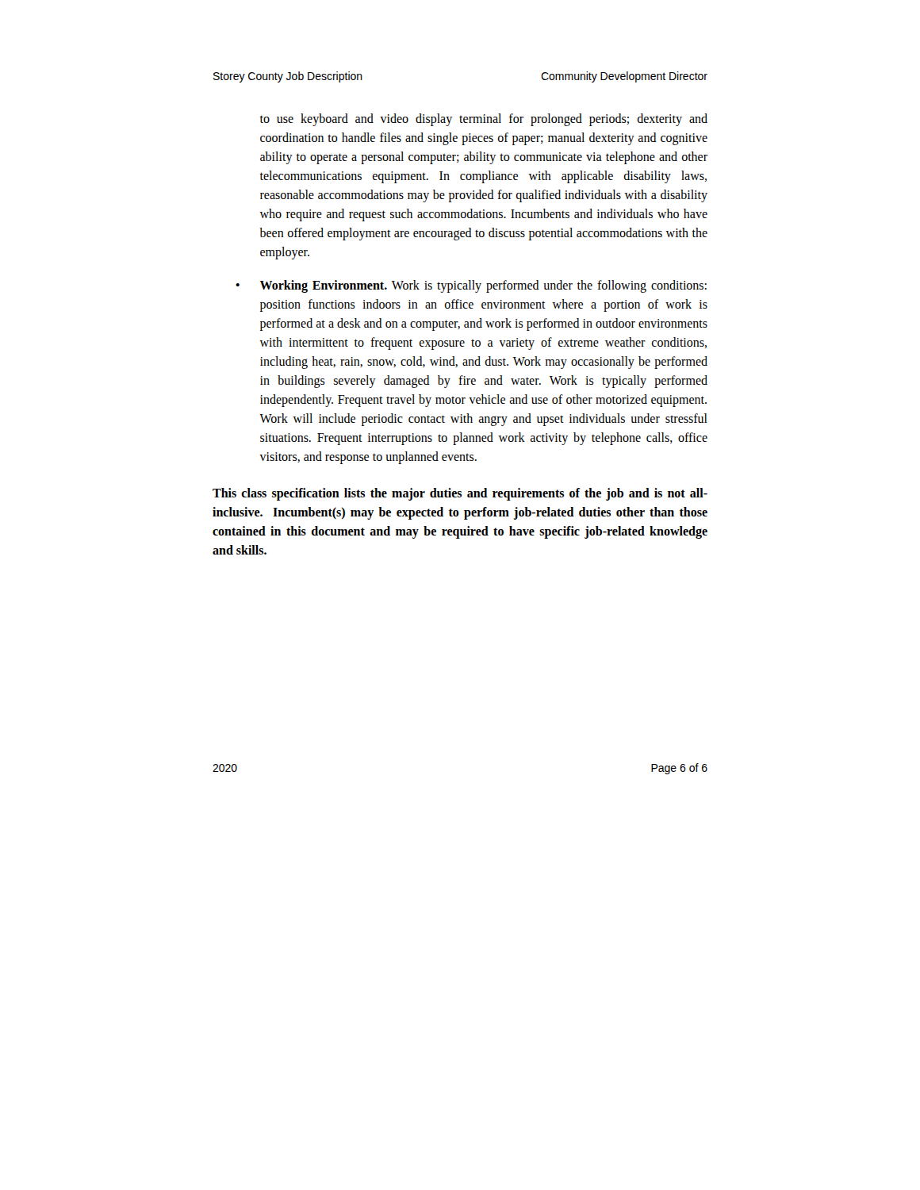Storey County Job Description Community Development Director
to use keyboard and video display terminal for prolonged periods; dexterity and coordination to handle files and single pieces of paper; manual dexterity and cognitive ability to operate a personal computer; ability to communicate via telephone and other telecommunications equipment. In compliance with applicable disability laws, reasonable accommodations may be provided for qualified individuals with a disability who require and request such accommodations. Incumbents and individuals who have been offered employment are encouraged to discuss potential accommodations with the employer.
Working Environment. Work is typically performed under the following conditions: position functions indoors in an office environment where a portion of work is performed at a desk and on a computer, and work is performed in outdoor environments with intermittent to frequent exposure to a variety of extreme weather conditions, including heat, rain, snow, cold, wind, and dust. Work may occasionally be performed in buildings severely damaged by fire and water. Work is typically performed independently. Frequent travel by motor vehicle and use of other motorized equipment. Work will include periodic contact with angry and upset individuals under stressful situations. Frequent interruptions to planned work activity by telephone calls, office visitors, and response to unplanned events.
This class specification lists the major duties and requirements of the job and is not all-inclusive. Incumbent(s) may be expected to perform job-related duties other than those contained in this document and may be required to have specific job-related knowledge and skills.
2020 Page 6 of 6